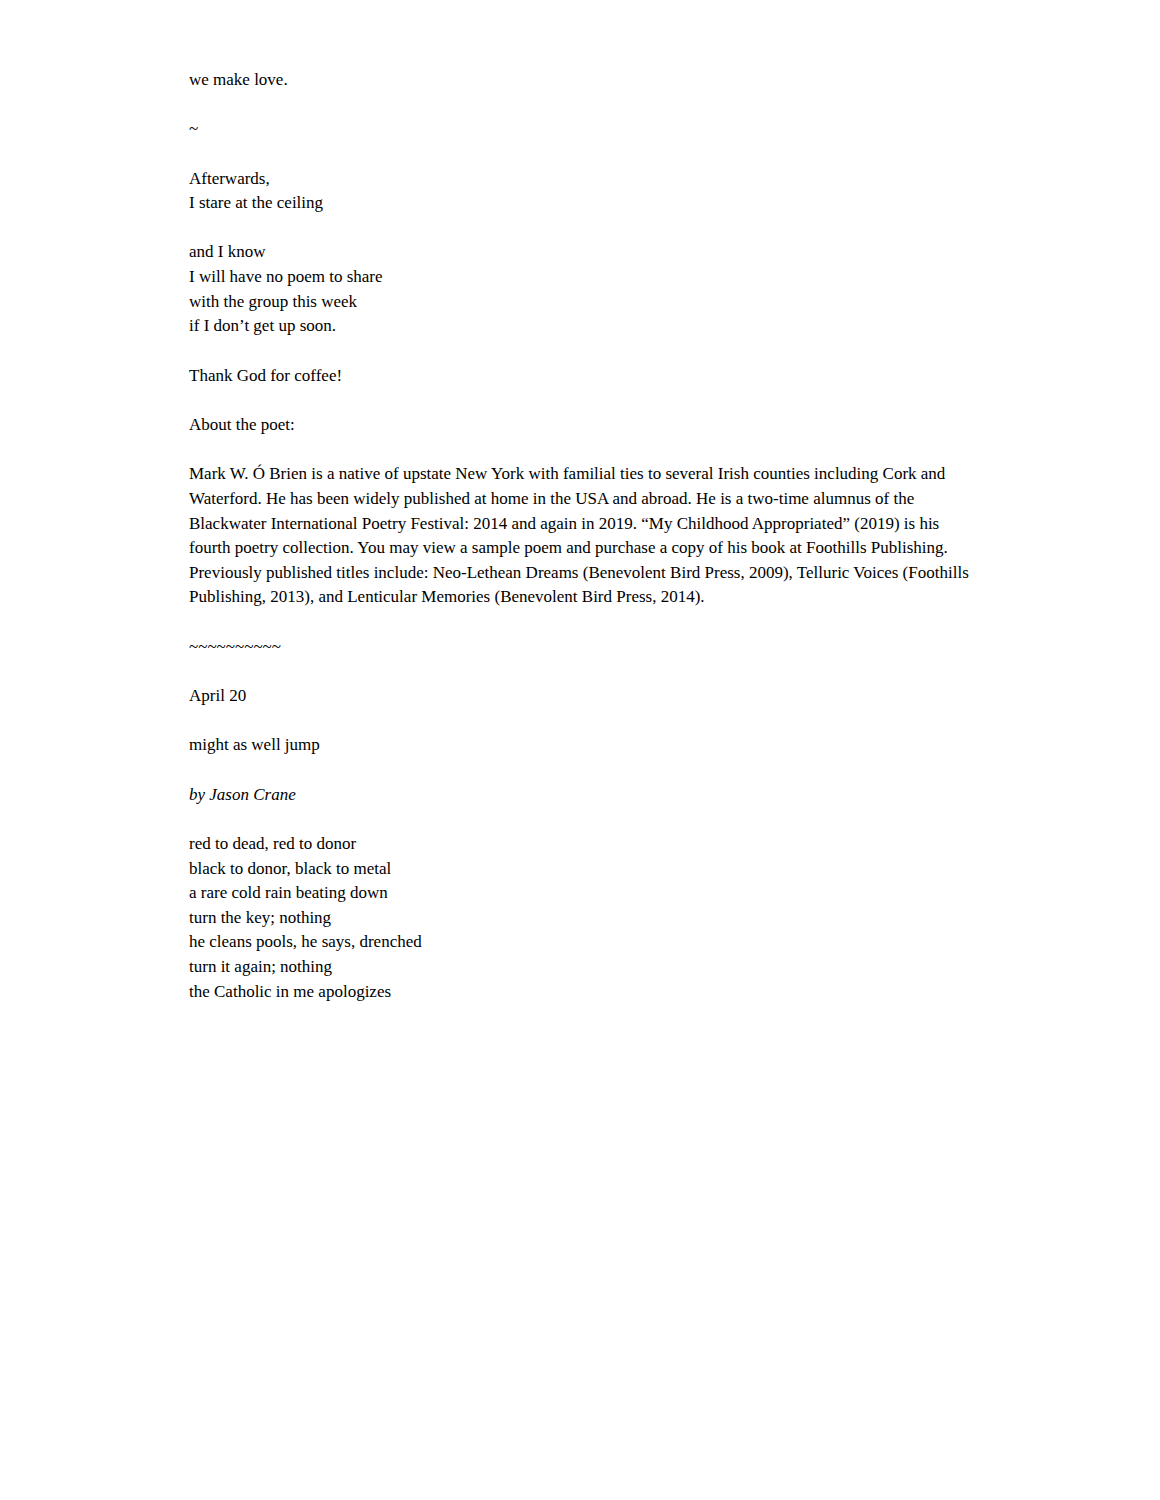we make love.
~
Afterwards,
I stare at the ceiling
and I know
I will have no poem to share
with the group this week
if I don’t get up soon.
Thank God for coffee!
About the poet:
Mark W. Ó Brien is a native of upstate New York with familial ties to several Irish counties including Cork and Waterford. He has been widely published at home in the USA and abroad. He is a two-time alumnus of the Blackwater International Poetry Festival: 2014 and again in 2019. “My Childhood Appropriated” (2019) is his fourth poetry collection. You may view a sample poem and purchase a copy of his book at Foothills Publishing. Previously published titles include: Neo-Lethean Dreams (Benevolent Bird Press, 2009), Telluric Voices (Foothills Publishing, 2013), and Lenticular Memories (Benevolent Bird Press, 2014).
~~~~~~~~~~
April 20
might as well jump
by Jason Crane
red to dead, red to donor
black to donor, black to metal
a rare cold rain beating down
turn the key; nothing
he cleans pools, he says, drenched
turn it again; nothing
the Catholic in me apologizes